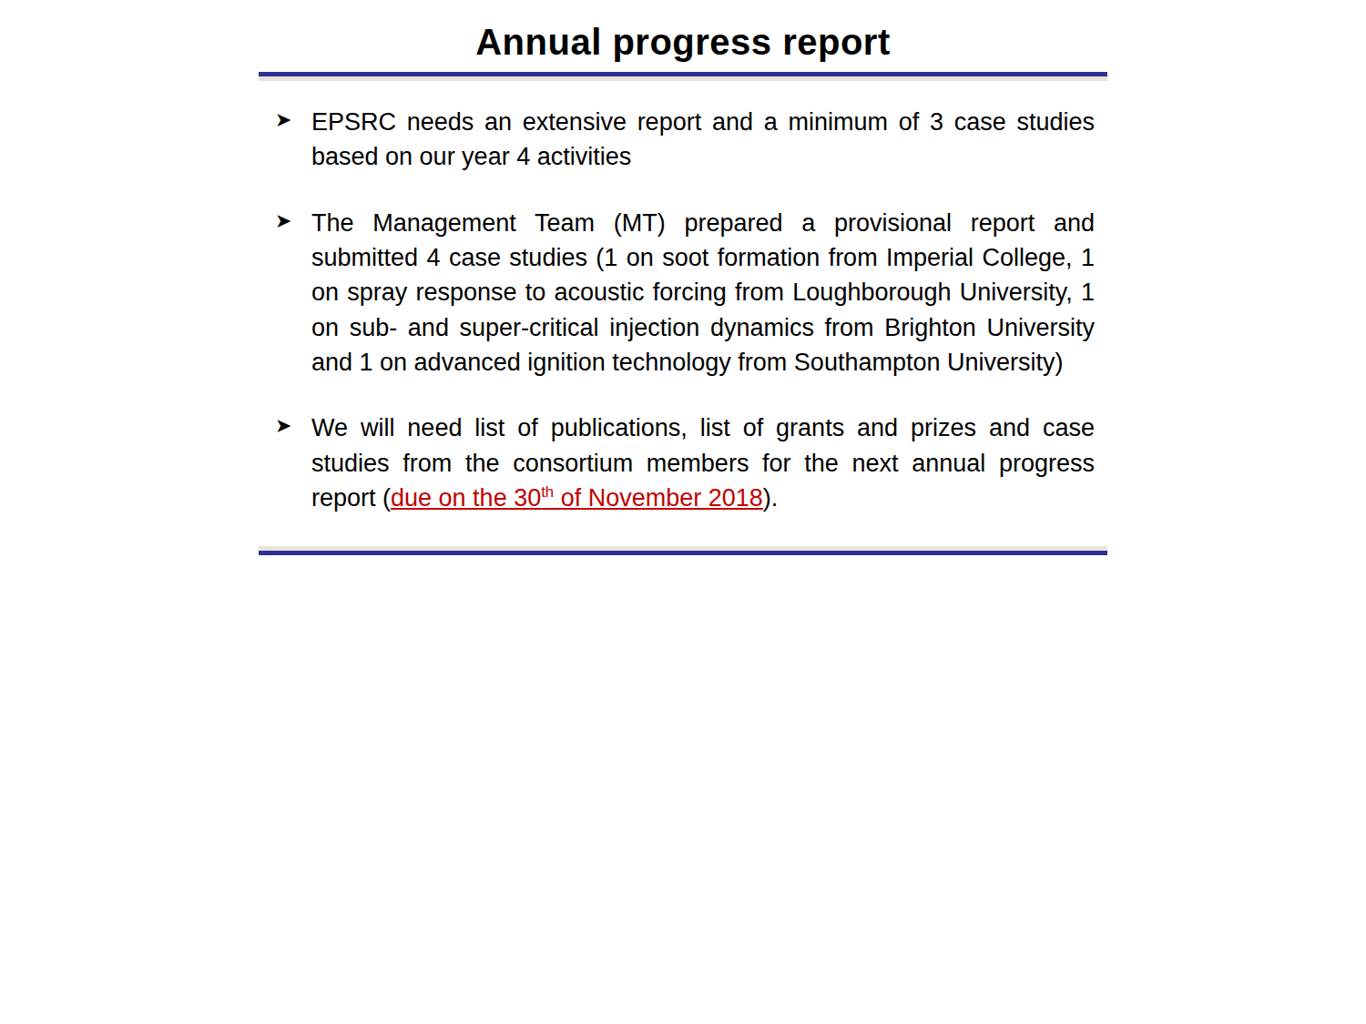Annual progress report
EPSRC needs an extensive report and a minimum of 3 case studies based on our year 4 activities
The Management Team (MT) prepared a provisional report and submitted 4 case studies (1 on soot formation from Imperial College, 1 on spray response to acoustic forcing from Loughborough University, 1 on sub- and super-critical injection dynamics from Brighton University and 1 on advanced ignition technology from Southampton University)
We will need list of publications, list of grants and prizes and case studies from the consortium members for the next annual progress report (due on the 30th of November 2018).